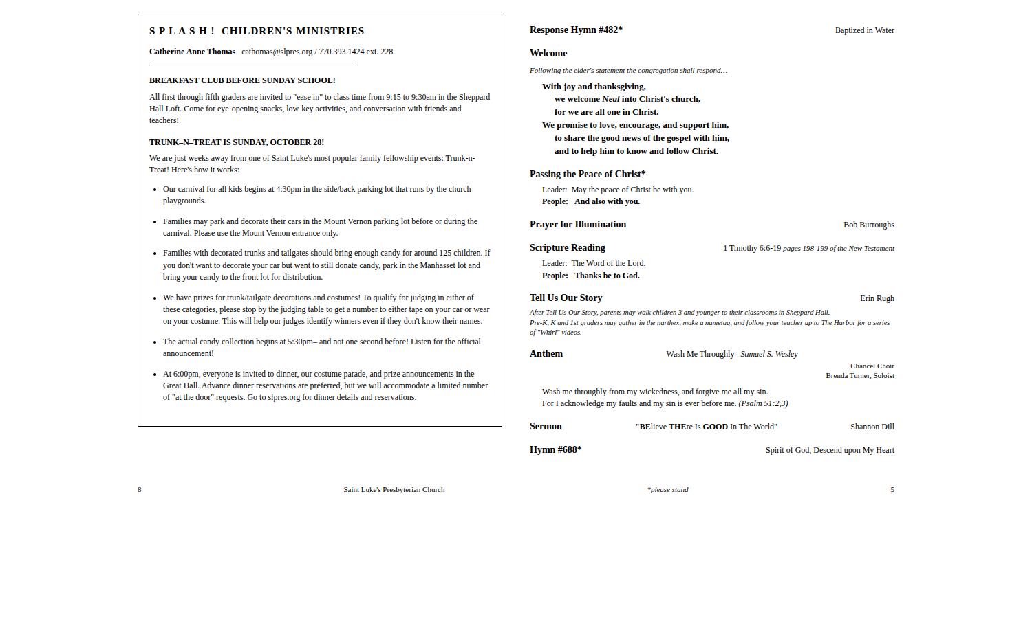S P L A S H ! CHILDREN'S MINISTRIES
Catherine Anne Thomas cathomas@slpres.org / 770.393.1424 ext. 228
BREAKFAST CLUB BEFORE SUNDAY SCHOOL!
All first through fifth graders are invited to "ease in" to class time from 9:15 to 9:30am in the Sheppard Hall Loft. Come for eye-opening snacks, low-key activities, and conversation with friends and teachers!
TRUNK–N–TREAT IS SUNDAY, OCTOBER 28!
We are just weeks away from one of Saint Luke's most popular family fellowship events: Trunk-n-Treat! Here's how it works:
Our carnival for all kids begins at 4:30pm in the side/back parking lot that runs by the church playgrounds.
Families may park and decorate their cars in the Mount Vernon parking lot before or during the carnival. Please use the Mount Vernon entrance only.
Families with decorated trunks and tailgates should bring enough candy for around 125 children. If you don't want to decorate your car but want to still donate candy, park in the Manhasset lot and bring your candy to the front lot for distribution.
We have prizes for trunk/tailgate decorations and costumes! To qualify for judging in either of these categories, please stop by the judging table to get a number to either tape on your car or wear on your costume. This will help our judges identify winners even if they don't know their names.
The actual candy collection begins at 5:30pm– and not one second before! Listen for the official announcement!
At 6:00pm, everyone is invited to dinner, our costume parade, and prize announcements in the Great Hall. Advance dinner reservations are preferred, but we will accommodate a limited number of "at the door" requests. Go to slpres.org for dinner details and reservations.
Response Hymn #482* Baptized in Water
Welcome
Following the elder's statement the congregation shall respond…
With joy and thanksgiving, we welcome Neal into Christ's church, for we are all one in Christ.
We promise to love, encourage, and support him, to share the good news of the gospel with him, and to help him to know and follow Christ.
Passing the Peace of Christ*
Leader: May the peace of Christ be with you.
People: And also with you.
Prayer for Illumination Bob Burroughs
Scripture Reading 1 Timothy 6:6-19 pages 198-199 of the New Testament
Leader: The Word of the Lord.
People: Thanks be to God.
Tell Us Our Story Erin Rugh
After Tell Us Our Story, parents may walk children 3 and younger to their classrooms in Sheppard Hall.
Pre-K, K and 1st graders may gather in the narthex, make a nametag, and follow your teacher up to The Harbor for a series of "Whirl" videos.
Anthem Wash Me Throughly Samuel S. Wesley
Chancel Choir
Brenda Turner, Soloist
Wash me throughly from my wickedness, and forgive me all my sin.
For I acknowledge my faults and my sin is ever before me. (Psalm 51:2,3)
Sermon "BElieve THEre Is GOOD In The World" Shannon Dill
Hymn #688* Spirit of God, Descend upon My Heart
8 Saint Luke's Presbyterian Church *please stand 5